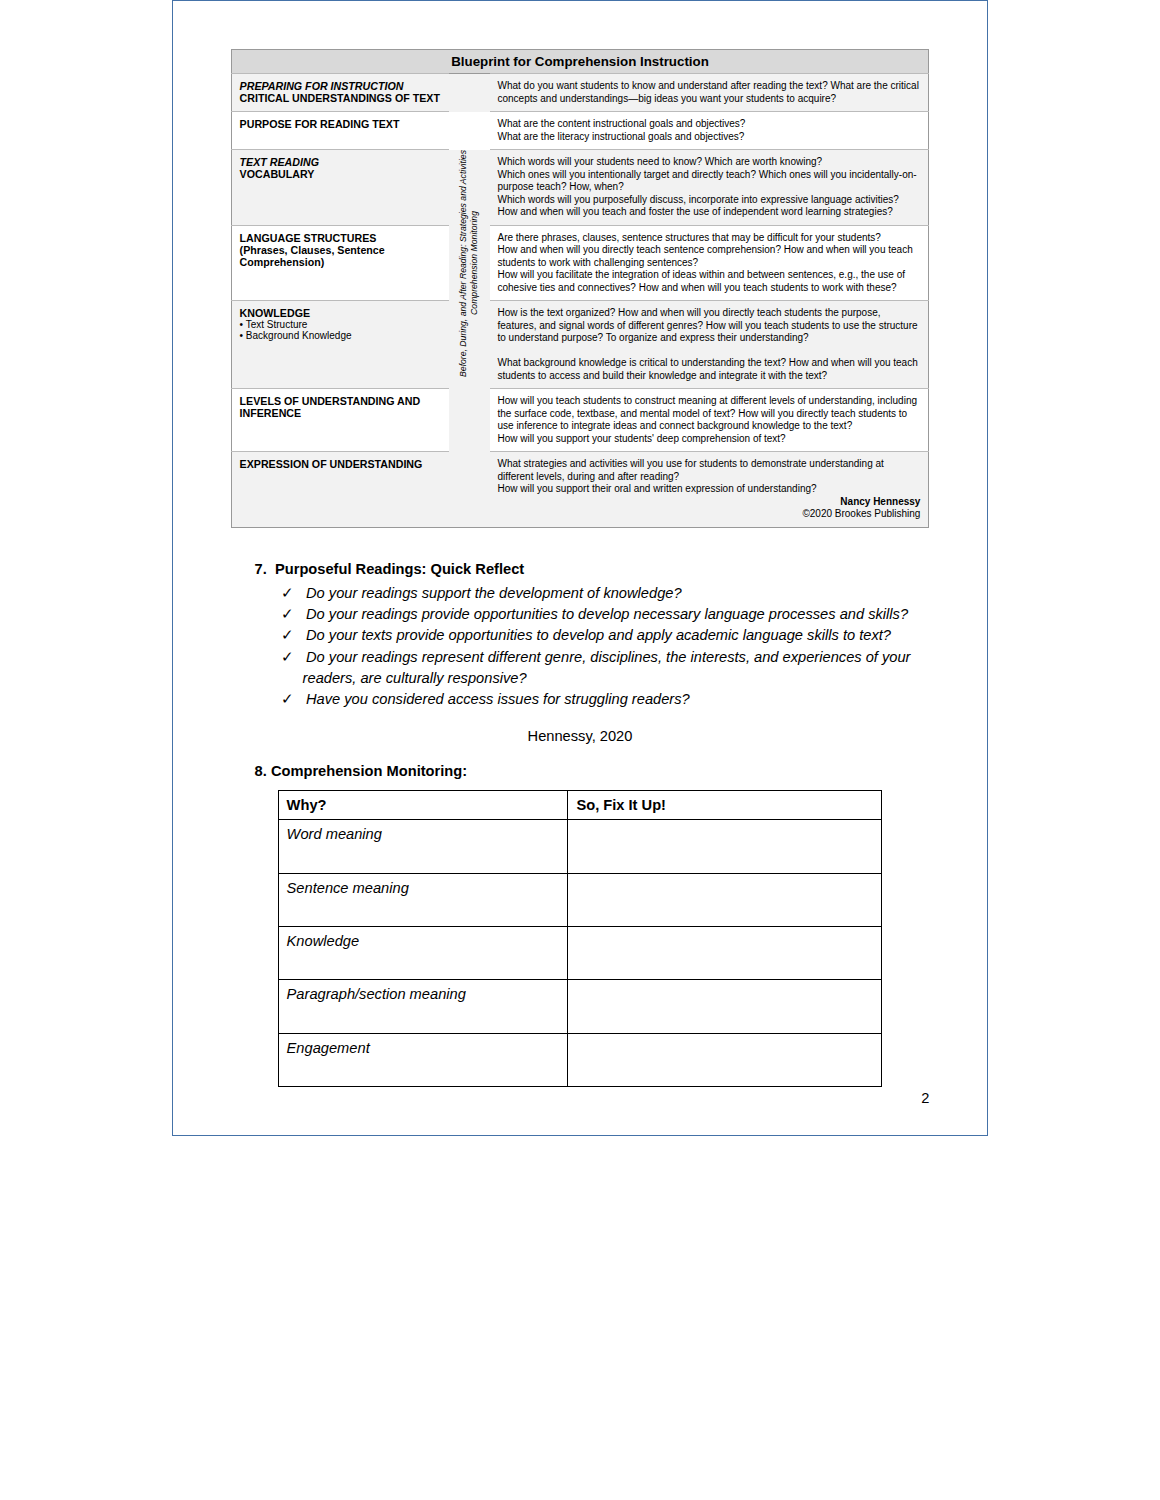Blueprint for Comprehension Instruction
| PREPARING FOR INSTRUCTION CRITICAL UNDERSTANDINGS OF TEXT | | What do you want students to know and understand after reading the text? What are the critical concepts and understandings—big ideas you want your students to acquire? |
| PURPOSE FOR READING TEXT | | What are the content instructional goals and objectives? What are the literacy instructional goals and objectives? |
| TEXT READING VOCABULARY | Before, During, and After Reading: Strategies and Activities Comprehension Monitoring | Which words will your students need to know? Which are worth knowing? Which ones will you intentionally target and directly teach? Which ones will you incidentally-on-purpose teach? How, when? Which words will you purposefully discuss, incorporate into expressive language activities? How and when will you teach and foster the use of independent word learning strategies? |
| LANGUAGE STRUCTURES (Phrases, Clauses, Sentence Comprehension) | Are there phrases, clauses, sentence structures that may be difficult for your students? How and when will you directly teach sentence comprehension? How and when will you teach students to work with challenging sentences? How will you facilitate the integration of ideas within and between sentences, e.g., the use of cohesive ties and connectives? How and when will you teach students to work with these? |
| KNOWLEDGE • Text Structure • Background Knowledge | How is the text organized? How and when will you directly teach students the purpose, features, and signal words of different genres? How will you teach students to use the structure to understand purpose? To organize and express their understanding? What background knowledge is critical to understanding the text? How and when will you teach students to access and build their knowledge and integrate it with the text? |
| LEVELS OF UNDERSTANDING AND INFERENCE | How will you teach students to construct meaning at different levels of understanding, including the surface code, textbase, and mental model of text? How will you directly teach students to use inference to integrate ideas and connect background knowledge to the text? How will you support your students' deep comprehension of text? |
| EXPRESSION OF UNDERSTANDING | What strategies and activities will you use for students to demonstrate understanding at different levels, during and after reading? How will you support their oral and written expression of understanding? Nancy Hennessy ©2020 Brookes Publishing |
7. Purposeful Readings: Quick Reflect
Do your readings support the development of knowledge?
Do your readings provide opportunities to develop necessary language processes and skills?
Do your texts provide opportunities to develop and apply academic language skills to text?
Do your readings represent different genre, disciplines, the interests, and experiences of your readers, are culturally responsive?
Have you considered access issues for struggling readers?
Hennessy, 2020
8. Comprehension Monitoring:
| Why? | So, Fix It Up! |
| --- | --- |
| Word meaning | |
| Sentence meaning | |
| Knowledge | |
| Paragraph/section meaning | |
| Engagement | |
2